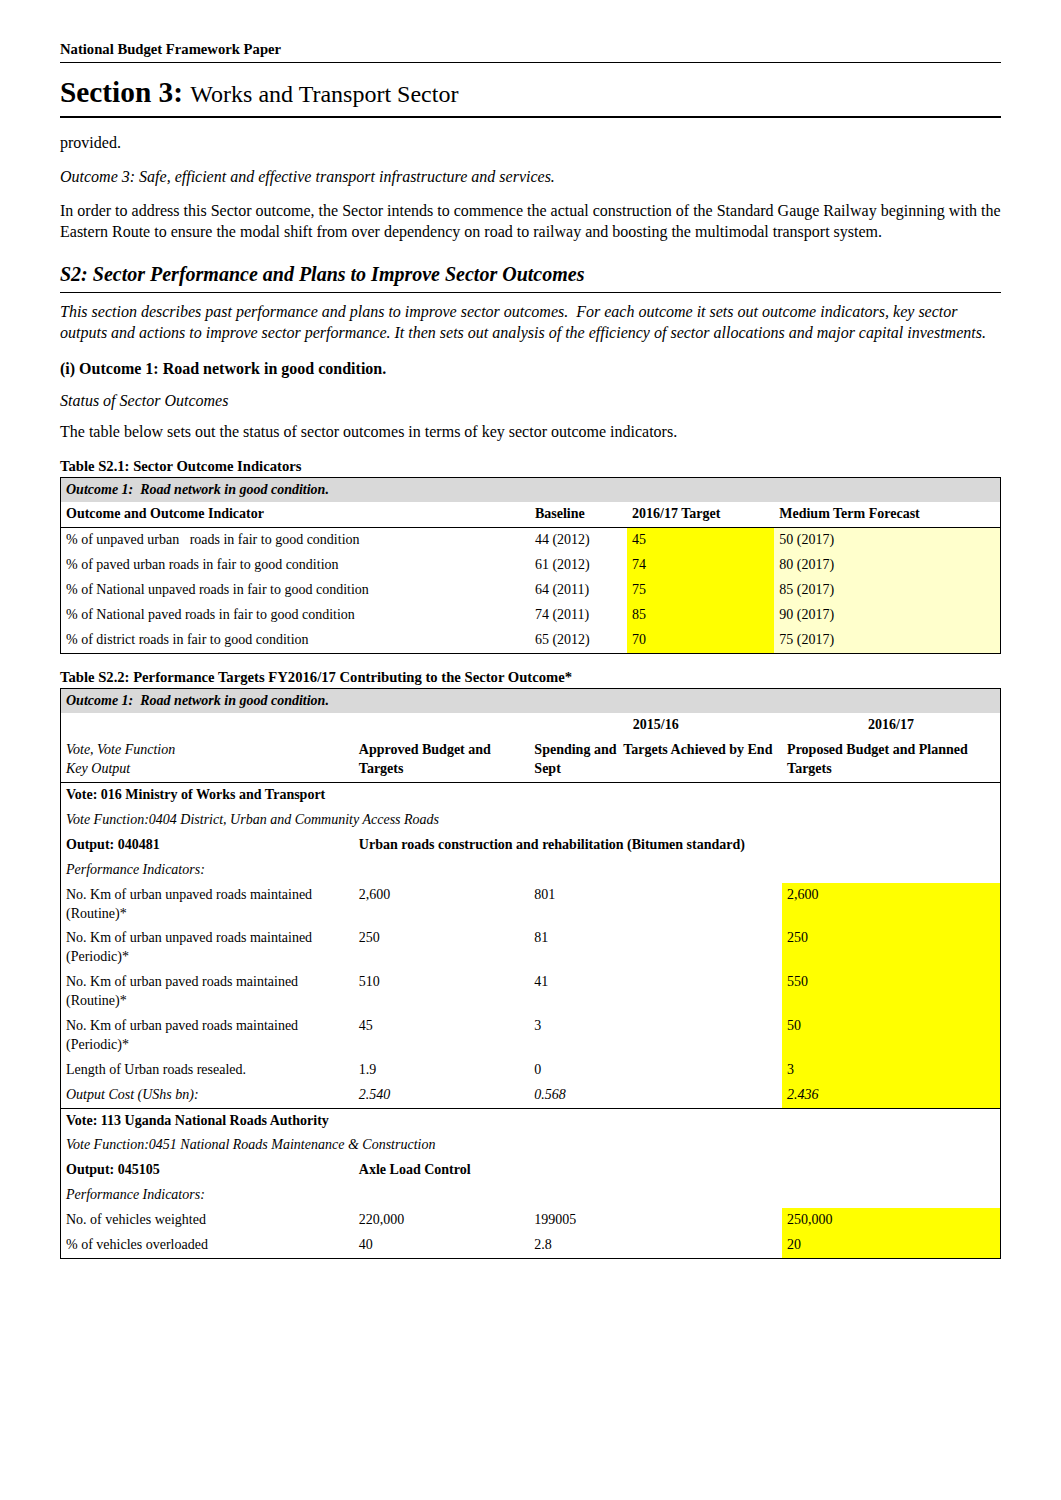National Budget Framework Paper
Section 3: Works and Transport Sector
provided.
Outcome 3: Safe, efficient and effective transport infrastructure and services.
In order to address this Sector outcome, the Sector intends to commence the actual construction of the Standard Gauge Railway beginning with the Eastern Route to ensure the modal shift from over dependency on road to railway and boosting the multimodal transport system.
S2: Sector Performance and Plans to Improve Sector Outcomes
This section describes past performance and plans to improve sector outcomes. For each outcome it sets out outcome indicators, key sector outputs and actions to improve sector performance. It then sets out analysis of the efficiency of sector allocations and major capital investments.
(i) Outcome 1: Road network in good condition.
Status of Sector Outcomes
The table below sets out the status of sector outcomes in terms of key sector outcome indicators.
Table S2.1: Sector Outcome Indicators
| Outcome 1: Road network in good condition. |
| Outcome and Outcome Indicator | Baseline | 2016/17 Target | Medium Term Forecast |
| % of unpaved urban roads in fair to good condition | 44 (2012) | 45 | 50 (2017) |
| % of paved urban roads in fair to good condition | 61 (2012) | 74 | 80 (2017) |
| % of National unpaved roads in fair to good condition | 64 (2011) | 75 | 85 (2017) |
| % of National paved roads in fair to good condition | 74 (2011) | 85 | 90 (2017) |
| % of district roads in fair to good condition | 65 (2012) | 70 | 75 (2017) |
Table S2.2: Performance Targets FY2016/17 Contributing to the Sector Outcome*
| Outcome 1: Road network in good condition. |
| | | 2015/16 | 2016/17 |
| Vote, Vote Function Key Output | Approved Budget and Targets | Spending and Targets Achieved by End Sept | Proposed Budget and Planned Targets |
| Vote: 016 Ministry of Works and Transport |
| Vote Function:0404 District, Urban and Community Access Roads |
| Output: 040481 | Urban roads construction and rehabilitation (Bitumen standard) |
| Performance Indicators: |
| No. Km of urban unpaved roads maintained (Routine)* | 2,600 | 801 | 2,600 |
| No. Km of urban unpaved roads maintained (Periodic)* | 250 | 81 | 250 |
| No. Km of urban paved roads maintained (Routine)* | 510 | 41 | 550 |
| No. Km of urban paved roads maintained (Periodic)* | 45 | 3 | 50 |
| Length of Urban roads resealed. | 1.9 | 0 | 3 |
| Output Cost (UShs bn): | 2.540 | 0.568 | 2.436 |
| Vote: 113 Uganda National Roads Authority |
| Vote Function:0451 National Roads Maintenance & Construction |
| Output: 045105 | Axle Load Control |
| Performance Indicators: |
| No. of vehicles weighted | 220,000 | 199005 | 250,000 |
| % of vehicles overloaded | 40 | 2.8 | 20 |